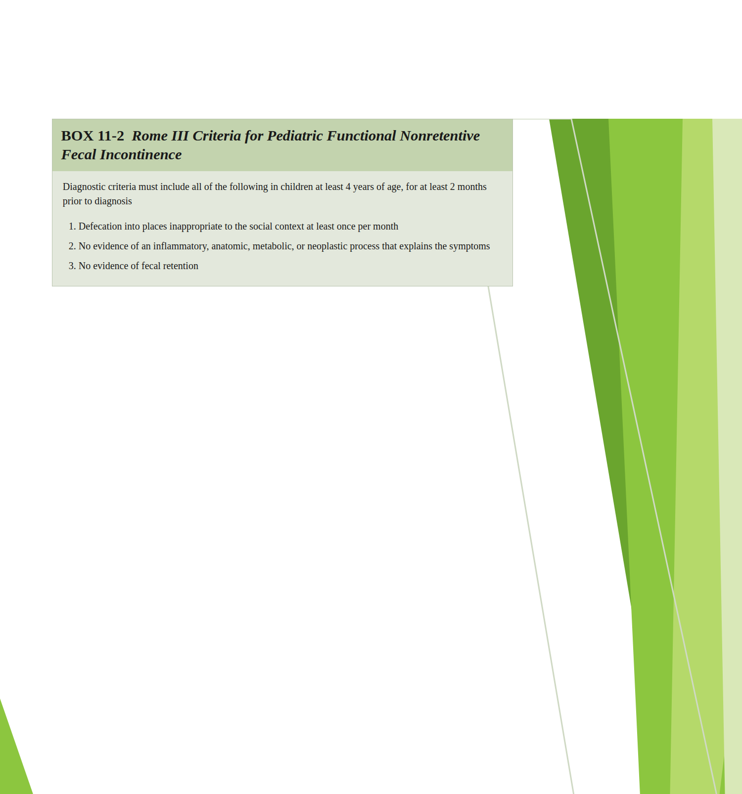BOX 11-2 Rome III Criteria for Pediatric Functional Nonretentive Fecal Incontinence
Diagnostic criteria must include all of the following in children at least 4 years of age, for at least 2 months prior to diagnosis
Defecation into places inappropriate to the social context at least once per month
No evidence of an inflammatory, anatomic, metabolic, or neoplastic process that explains the symptoms
No evidence of fecal retention